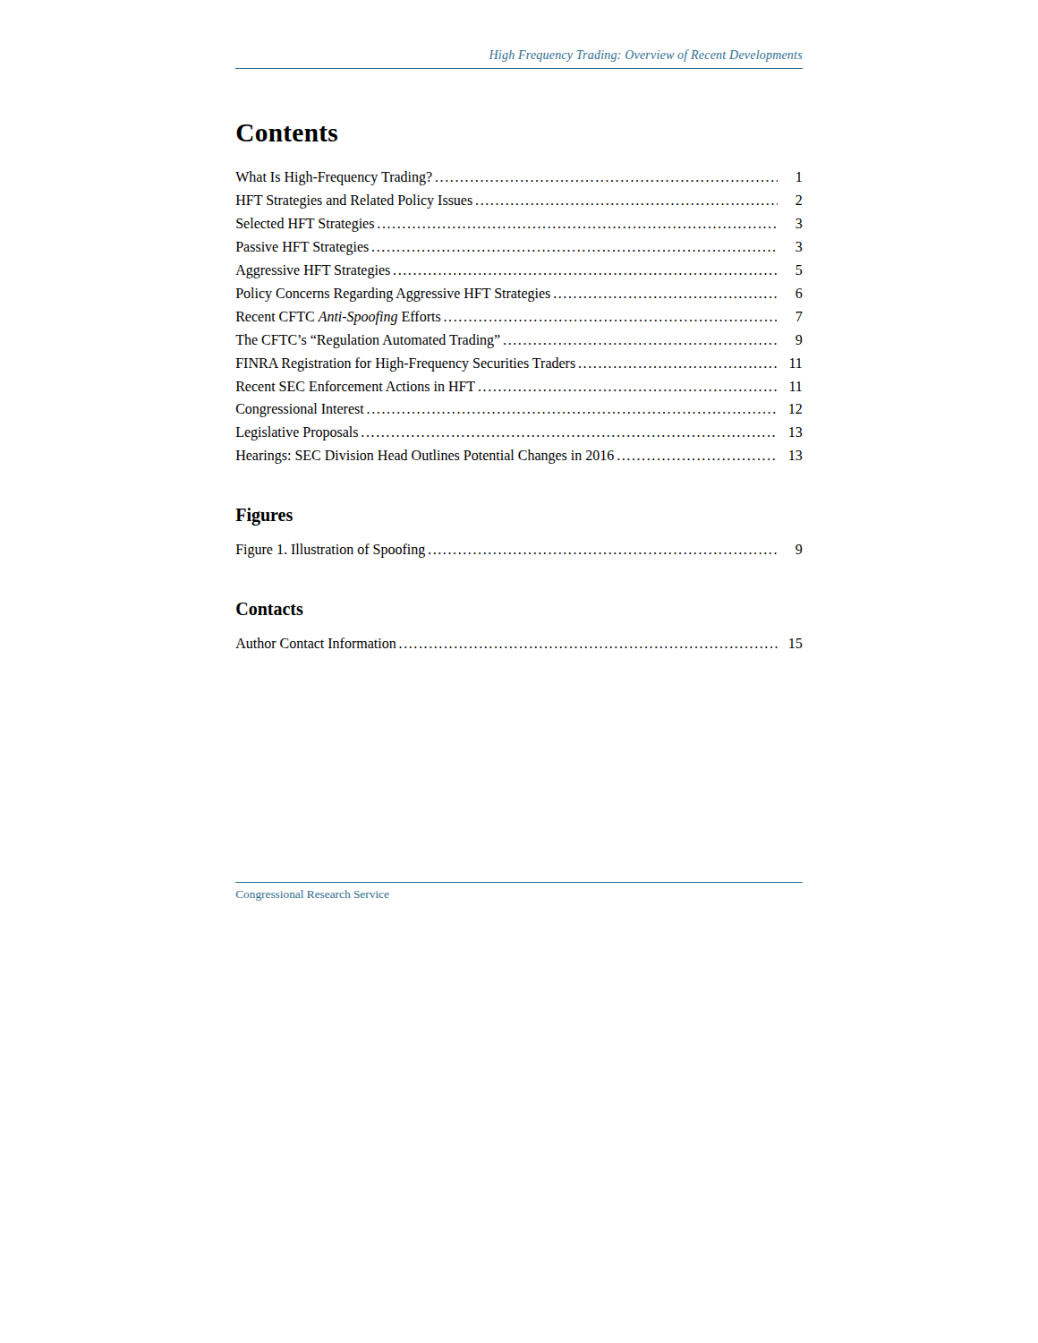High Frequency Trading: Overview of Recent Developments
Contents
What Is High-Frequency Trading?.................................................................................................. 1
HFT Strategies and Related Policy Issues...................................................................................... 2
Selected HFT Strategies............................................................................................................. 3
Passive HFT Strategies..................................................................................................... 3
Aggressive HFT Strategies.............................................................................................. 5
Policy Concerns Regarding Aggressive HFT Strategies........................................................... 6
Recent CFTC Anti-Spoofing Efforts.............................................................................................. 7
The CFTC’s “Regulation Automated Trading”.............................................................................. 9
FINRA Registration for High-Frequency Securities Traders........................................................ 11
Recent SEC Enforcement Actions in HFT..................................................................................... 11
Congressional Interest................................................................................................................. 12
Legislative Proposals........................................................................................................... 13
Hearings: SEC Division Head Outlines Potential Changes in 2016....................................... 13
Figures
Figure 1. Illustration of Spoofing.................................................................................................. 9
Contacts
Author Contact Information....................................................................................................... 15
Congressional Research Service